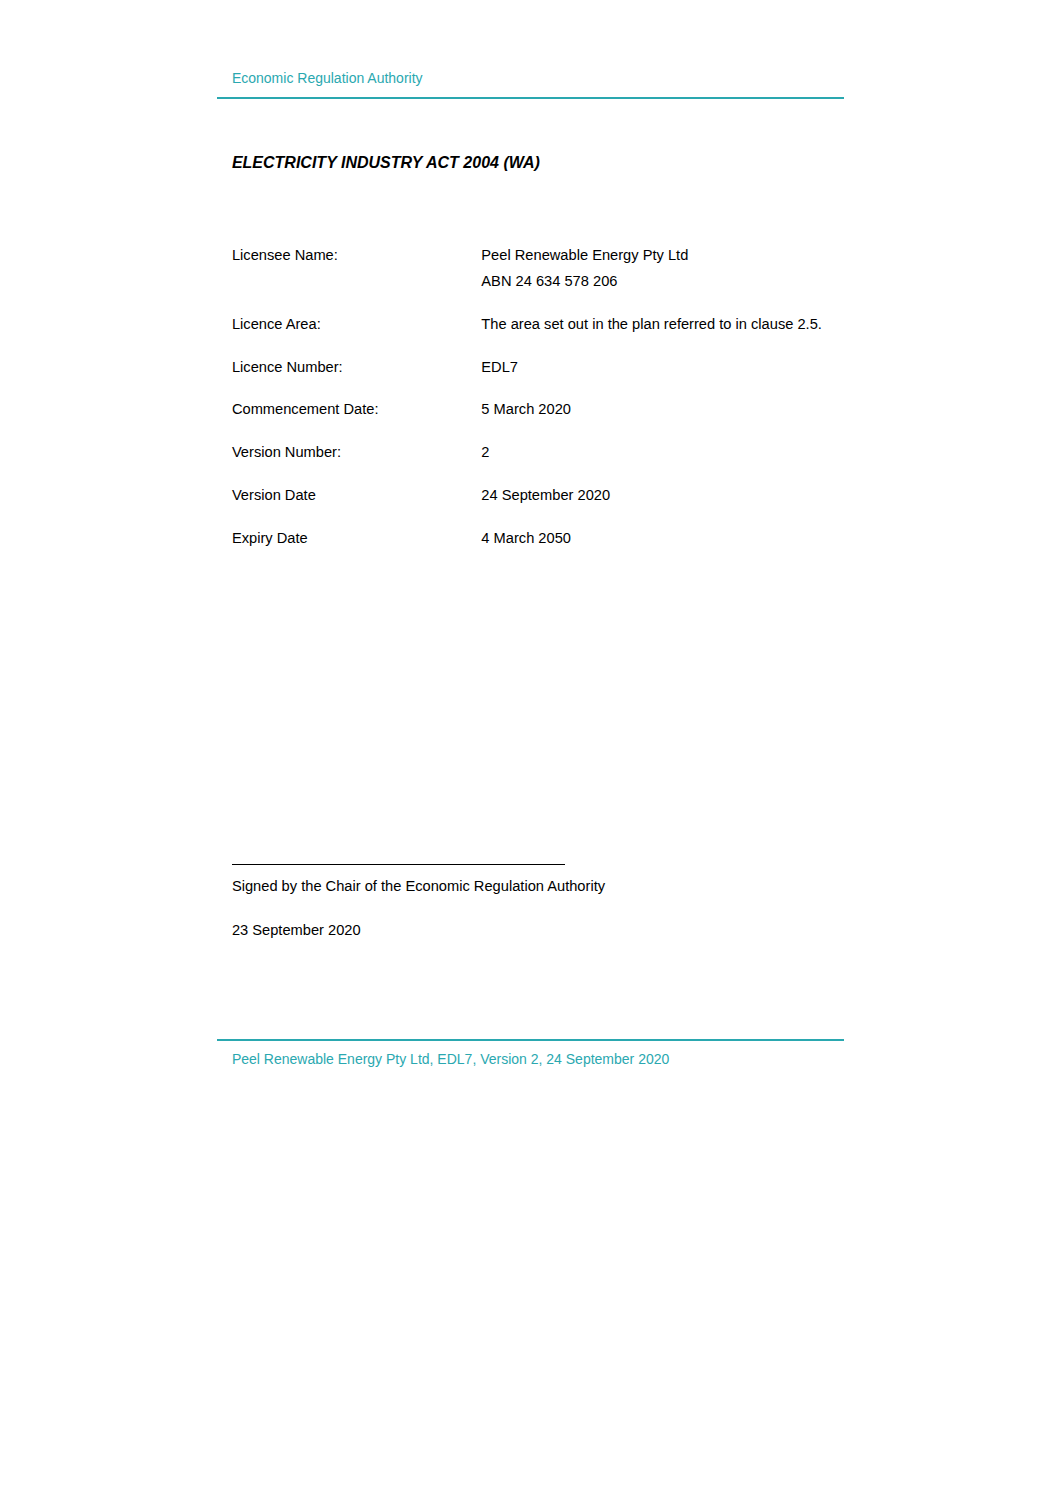Economic Regulation Authority
ELECTRICITY INDUSTRY ACT 2004 (WA)
| Licensee Name: | Peel Renewable Energy Pty Ltd |
| | ABN 24 634 578 206 |
| Licence Area: | The area set out in the plan referred to in clause 2.5. |
| Licence Number: | EDL7 |
| Commencement Date: | 5 March 2020 |
| Version Number: | 2 |
| Version Date | 24 September 2020 |
| Expiry Date | 4 March 2050 |
Signed by the Chair of the Economic Regulation Authority
23 September 2020
Peel Renewable Energy Pty Ltd, EDL7, Version 2, 24 September 2020